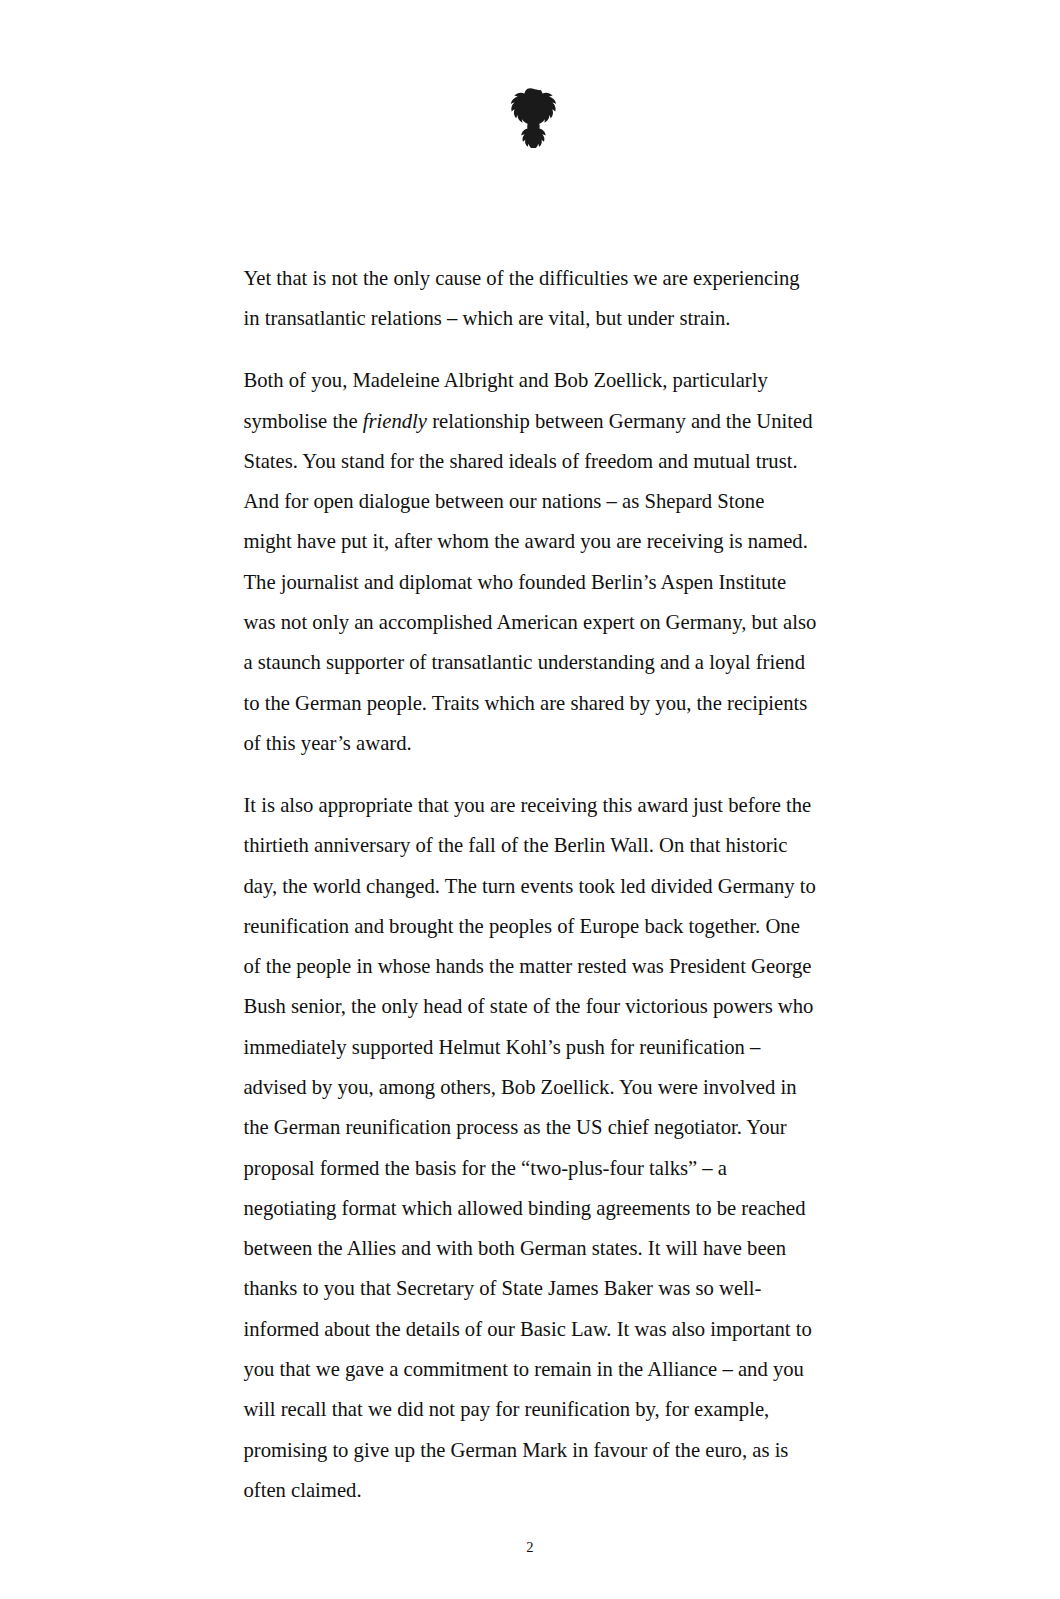Yet that is not the only cause of the difficulties we are experiencing in transatlantic relations – which are vital, but under strain.
Both of you, Madeleine Albright and Bob Zoellick, particularly symbolise the friendly relationship between Germany and the United States. You stand for the shared ideals of freedom and mutual trust. And for open dialogue between our nations – as Shepard Stone might have put it, after whom the award you are receiving is named. The journalist and diplomat who founded Berlin’s Aspen Institute was not only an accomplished American expert on Germany, but also a staunch supporter of transatlantic understanding and a loyal friend to the German people. Traits which are shared by you, the recipients of this year’s award.
It is also appropriate that you are receiving this award just before the thirtieth anniversary of the fall of the Berlin Wall. On that historic day, the world changed. The turn events took led divided Germany to reunification and brought the peoples of Europe back together. One of the people in whose hands the matter rested was President George Bush senior, the only head of state of the four victorious powers who immediately supported Helmut Kohl’s push for reunification – advised by you, among others, Bob Zoellick. You were involved in the German reunification process as the US chief negotiator. Your proposal formed the basis for the “two-plus-four talks” – a negotiating format which allowed binding agreements to be reached between the Allies and with both German states. It will have been thanks to you that Secretary of State James Baker was so well-informed about the details of our Basic Law. It was also important to you that we gave a commitment to remain in the Alliance – and you will recall that we did not pay for reunification by, for example, promising to give up the German Mark in favour of the euro, as is often claimed.
2